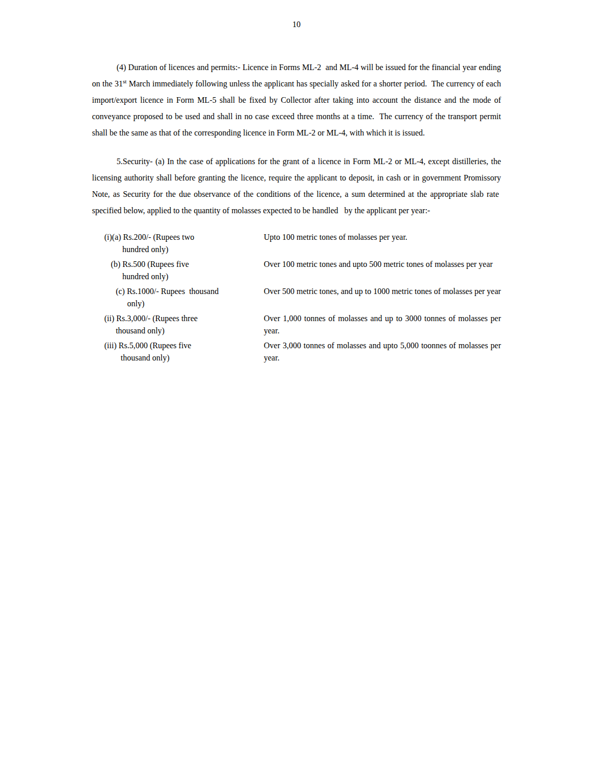10
(4) Duration of licences and permits:- Licence in Forms ML-2 and ML-4 will be issued for the financial year ending on the 31st March immediately following unless the applicant has specially asked for a shorter period. The currency of each import/export licence in Form ML-5 shall be fixed by Collector after taking into account the distance and the mode of conveyance proposed to be used and shall in no case exceed three months at a time. The currency of the transport permit shall be the same as that of the corresponding licence in Form ML-2 or ML-4, with which it is issued.
5.Security- (a) In the case of applications for the grant of a licence in Form ML-2 or ML-4, except distilleries, the licensing authority shall before granting the licence, require the applicant to deposit, in cash or in government Promissory Note, as Security for the due observance of the conditions of the licence, a sum determined at the appropriate slab rate specified below, applied to the quantity of molasses expected to be handled by the applicant per year:-
| (i)(a) Rs.200/- (Rupees two hundred only) | Upto 100 metric tones of molasses per year. |
| (b) Rs.500 (Rupees five hundred only) | Over 100 metric tones and upto 500 metric tones of molasses per year |
| (c) Rs.1000/- Rupees thousand only) | Over 500 metric tones, and up to 1000 metric tones of molasses per year |
| (ii) Rs.3,000/- (Rupees three thousand only) | Over 1,000 tonnes of molasses and up to 3000 tonnes of molasses per year. |
| (iii) Rs.5,000 (Rupees five thousand only) | Over 3,000 tonnes of molasses and upto 5,000 toonnes of molasses per year. |